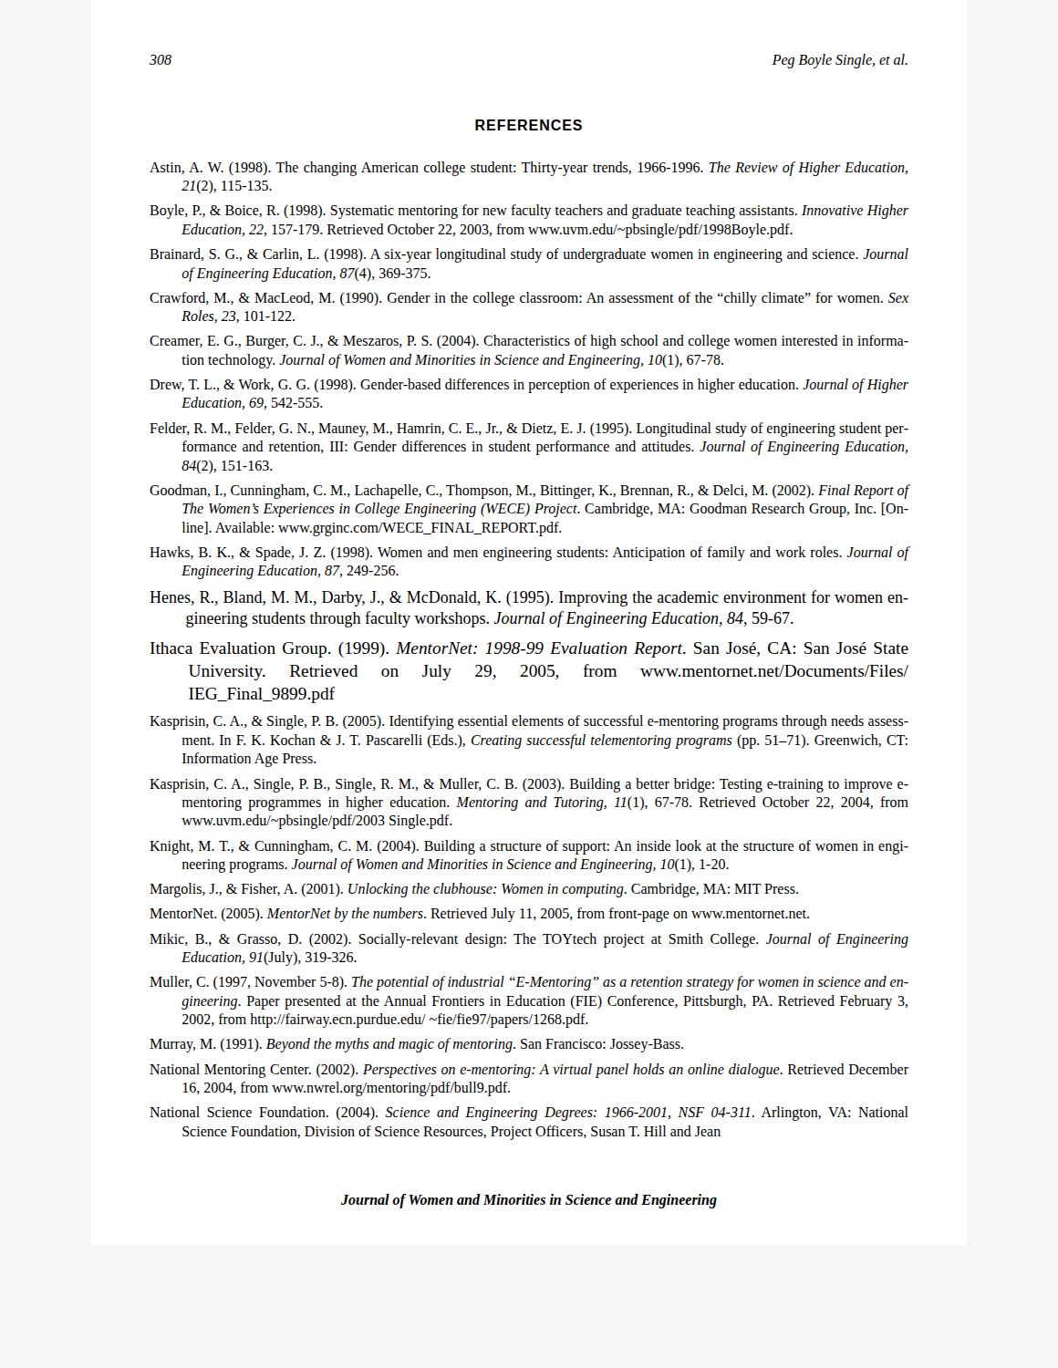308 Peg Boyle Single, et al.
REFERENCES
Astin, A. W. (1998). The changing American college student: Thirty-year trends, 1966-1996. The Review of Higher Education, 21(2), 115-135.
Boyle, P., & Boice, R. (1998). Systematic mentoring for new faculty teachers and graduate teaching assistants. Innovative Higher Education, 22, 157-179. Retrieved October 22, 2003, from www.uvm.edu/~pbsingle/pdf/1998Boyle.pdf.
Brainard, S. G., & Carlin, L. (1998). A six-year longitudinal study of undergraduate women in engineering and science. Journal of Engineering Education, 87(4), 369-375.
Crawford, M., & MacLeod, M. (1990). Gender in the college classroom: An assessment of the “chilly climate” for women. Sex Roles, 23, 101-122.
Creamer, E. G., Burger, C. J., & Meszaros, P. S. (2004). Characteristics of high school and college women interested in information technology. Journal of Women and Minorities in Science and Engineering, 10(1), 67-78.
Drew, T. L., & Work, G. G. (1998). Gender-based differences in perception of experiences in higher education. Journal of Higher Education, 69, 542-555.
Felder, R. M., Felder, G. N., Mauney, M., Hamrin, C. E., Jr., & Dietz, E. J. (1995). Longitudinal study of engineering student performance and retention, III: Gender differences in student performance and attitudes. Journal of Engineering Education, 84(2), 151-163.
Goodman, I., Cunningham, C. M., Lachapelle, C., Thompson, M., Bittinger, K., Brennan, R., & Delci, M. (2002). Final Report of The Women’s Experiences in College Engineering (WECE) Project. Cambridge, MA: Goodman Research Group, Inc. [On-line]. Available: www.grginc.com/WECE_FINAL_REPORT.pdf.
Hawks, B. K., & Spade, J. Z. (1998). Women and men engineering students: Anticipation of family and work roles. Journal of Engineering Education, 87, 249-256.
Henes, R., Bland, M. M., Darby, J., & McDonald, K. (1995). Improving the academic environment for women engineering students through faculty workshops. Journal of Engineering Education, 84, 59-67.
Ithaca Evaluation Group. (1999). MentorNet: 1998-99 Evaluation Report. San José, CA: San José State University. Retrieved on July 29, 2005, from www.mentornet.net/Documents/Files/ IEG_Final_9899.pdf
Kasprisin, C. A., & Single, P. B. (2005). Identifying essential elements of successful e-mentoring programs through needs assessment. In F. K. Kochan & J. T. Pascarelli (Eds.), Creating successful telementoring programs (pp. 51–71). Greenwich, CT: Information Age Press.
Kasprisin, C. A., Single, P. B., Single, R. M., & Muller, C. B. (2003). Building a better bridge: Testing e-training to improve e-mentoring programmes in higher education. Mentoring and Tutoring, 11(1), 67-78. Retrieved October 22, 2004, from www.uvm.edu/~pbsingle/pdf/2003 Single.pdf.
Knight, M. T., & Cunningham, C. M. (2004). Building a structure of support: An inside look at the structure of women in engineering programs. Journal of Women and Minorities in Science and Engineering, 10(1), 1-20.
Margolis, J., & Fisher, A. (2001). Unlocking the clubhouse: Women in computing. Cambridge, MA: MIT Press.
MentorNet. (2005). MentorNet by the numbers. Retrieved July 11, 2005, from front-page on www.mentornet.net.
Mikic, B., & Grasso, D. (2002). Socially-relevant design: The TOYtech project at Smith College. Journal of Engineering Education, 91(July), 319-326.
Muller, C. (1997, November 5-8). The potential of industrial “E-Mentoring” as a retention strategy for women in science and engineering. Paper presented at the Annual Frontiers in Education (FIE) Conference, Pittsburgh, PA. Retrieved February 3, 2002, from http://fairway.ecn.purdue.edu/ ~fie/fie97/papers/1268.pdf.
Murray, M. (1991). Beyond the myths and magic of mentoring. San Francisco: Jossey-Bass.
National Mentoring Center. (2002). Perspectives on e-mentoring: A virtual panel holds an online dialogue. Retrieved December 16, 2004, from www.nwrel.org/mentoring/pdf/bull9.pdf.
National Science Foundation. (2004). Science and Engineering Degrees: 1966-2001, NSF 04-311. Arlington, VA: National Science Foundation, Division of Science Resources, Project Officers, Susan T. Hill and Jean
Journal of Women and Minorities in Science and Engineering